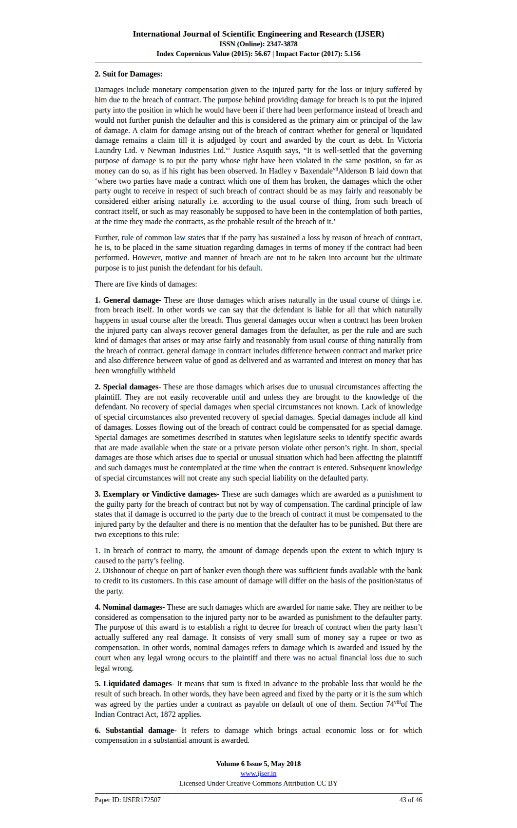International Journal of Scientific Engineering and Research (IJSER)
ISSN (Online): 2347-3878
Index Copernicus Value (2015): 56.67 | Impact Factor (2017): 5.156
2. Suit for Damages:
Damages include monetary compensation given to the injured party for the loss or injury suffered by him due to the breach of contract. The purpose behind providing damage for breach is to put the injured party into the position in which he would have been if there had been performance instead of breach and would not further punish the defaulter and this is considered as the primary aim or principal of the law of damage. A claim for damage arising out of the breach of contract whether for general or liquidated damage remains a claim till it is adjudged by court and awarded by the court as debt. In Victoria Laundry Ltd. v Newman Industries Ltd.vi Justice Asquith says, “It is well-settled that the governing purpose of damage is to put the party whose right have been violated in the same position, so far as money can do so, as if his right has been observed. In Hadley v BaxendaleviiAlderson B laid down that ‘where two parties have made a contract which one of them has broken, the damages which the other party ought to receive in respect of such breach of contract should be as may fairly and reasonably be considered either arising naturally i.e. according to the usual course of thing, from such breach of contract itself, or such as may reasonably be supposed to have been in the contemplation of both parties, at the time they made the contracts, as the probable result of the breach of it.’
Further, rule of common law states that if the party has sustained a loss by reason of breach of contract, he is, to be placed in the same situation regarding damages in terms of money if the contract had been performed. However, motive and manner of breach are not to be taken into account but the ultimate purpose is to just punish the defendant for his default.
There are five kinds of damages:
1. General damage- These are those damages which arises naturally in the usual course of things i.e. from breach itself. In other words we can say that the defendant is liable for all that which naturally happens in usual course after the breach. Thus general damages occur when a contract has been broken the injured party can always recover general damages from the defaulter, as per the rule and are such kind of damages that arises or may arise fairly and reasonably from usual course of thing naturally from the breach of contract. general damage in contract includes difference between contract and market price and also difference between value of good as delivered and as warranted and interest on money that has been wrongfully withheld
2. Special damages- These are those damages which arises due to unusual circumstances affecting the plaintiff. They are not easily recoverable until and unless they are brought to the knowledge of the defendant. No recovery of special damages when special circumstances not known. Lack of knowledge of special circumstances also prevented recovery of special damages. Special damages include all kind of damages. Losses flowing out of the breach of contract could be compensated for as special damage. Special damages are sometimes described in statutes when legislature seeks to identify specific awards that are made available when the state or a private person violate other person’s right. In short, special damages are those which arises due to special or unusual situation which had been affecting the plaintiff and such damages must be contemplated at the time when the contract is entered. Subsequent knowledge of special circumstances will not create any such special liability on the defaulted party.
3. Exemplary or Vindictive damages- These are such damages which are awarded as a punishment to the guilty party for the breach of contract but not by way of compensation. The cardinal principle of law states that if damage is occurred to the party due to the breach of contract it must be compensated to the injured party by the defaulter and there is no mention that the defaulter has to be punished. But there are two exceptions to this rule:
1. In breach of contract to marry, the amount of damage depends upon the extent to which injury is caused to the party’s feeling.
2. Dishonour of cheque on part of banker even though there was sufficient funds available with the bank to credit to its customers. In this case amount of damage will differ on the basis of the position/status of the party.
4. Nominal damages- These are such damages which are awarded for name sake. They are neither to be considered as compensation to the injured party nor to be awarded as punishment to the defaulter party. The purpose of this award is to establish a right to decree for breach of contract when the party hasn’t actually suffered any real damage. It consists of very small sum of money say a rupee or two as compensation. In other words, nominal damages refers to damage which is awarded and issued by the court when any legal wrong occurs to the plaintiff and there was no actual financial loss due to such legal wrong.
5. Liquidated damages- It means that sum is fixed in advance to the probable loss that would be the result of such breach. In other words, they have been agreed and fixed by the party or it is the sum which was agreed by the parties under a contract as payable on default of one of them. Section 74viiiof The Indian Contract Act, 1872 applies.
6. Substantial damage- It refers to damage which brings actual economic loss or for which compensation in a substantial amount is awarded.
Volume 6 Issue 5, May 2018
www.ijser.in
Licensed Under Creative Commons Attribution CC BY
Paper ID: IJSER172507 43 of 46